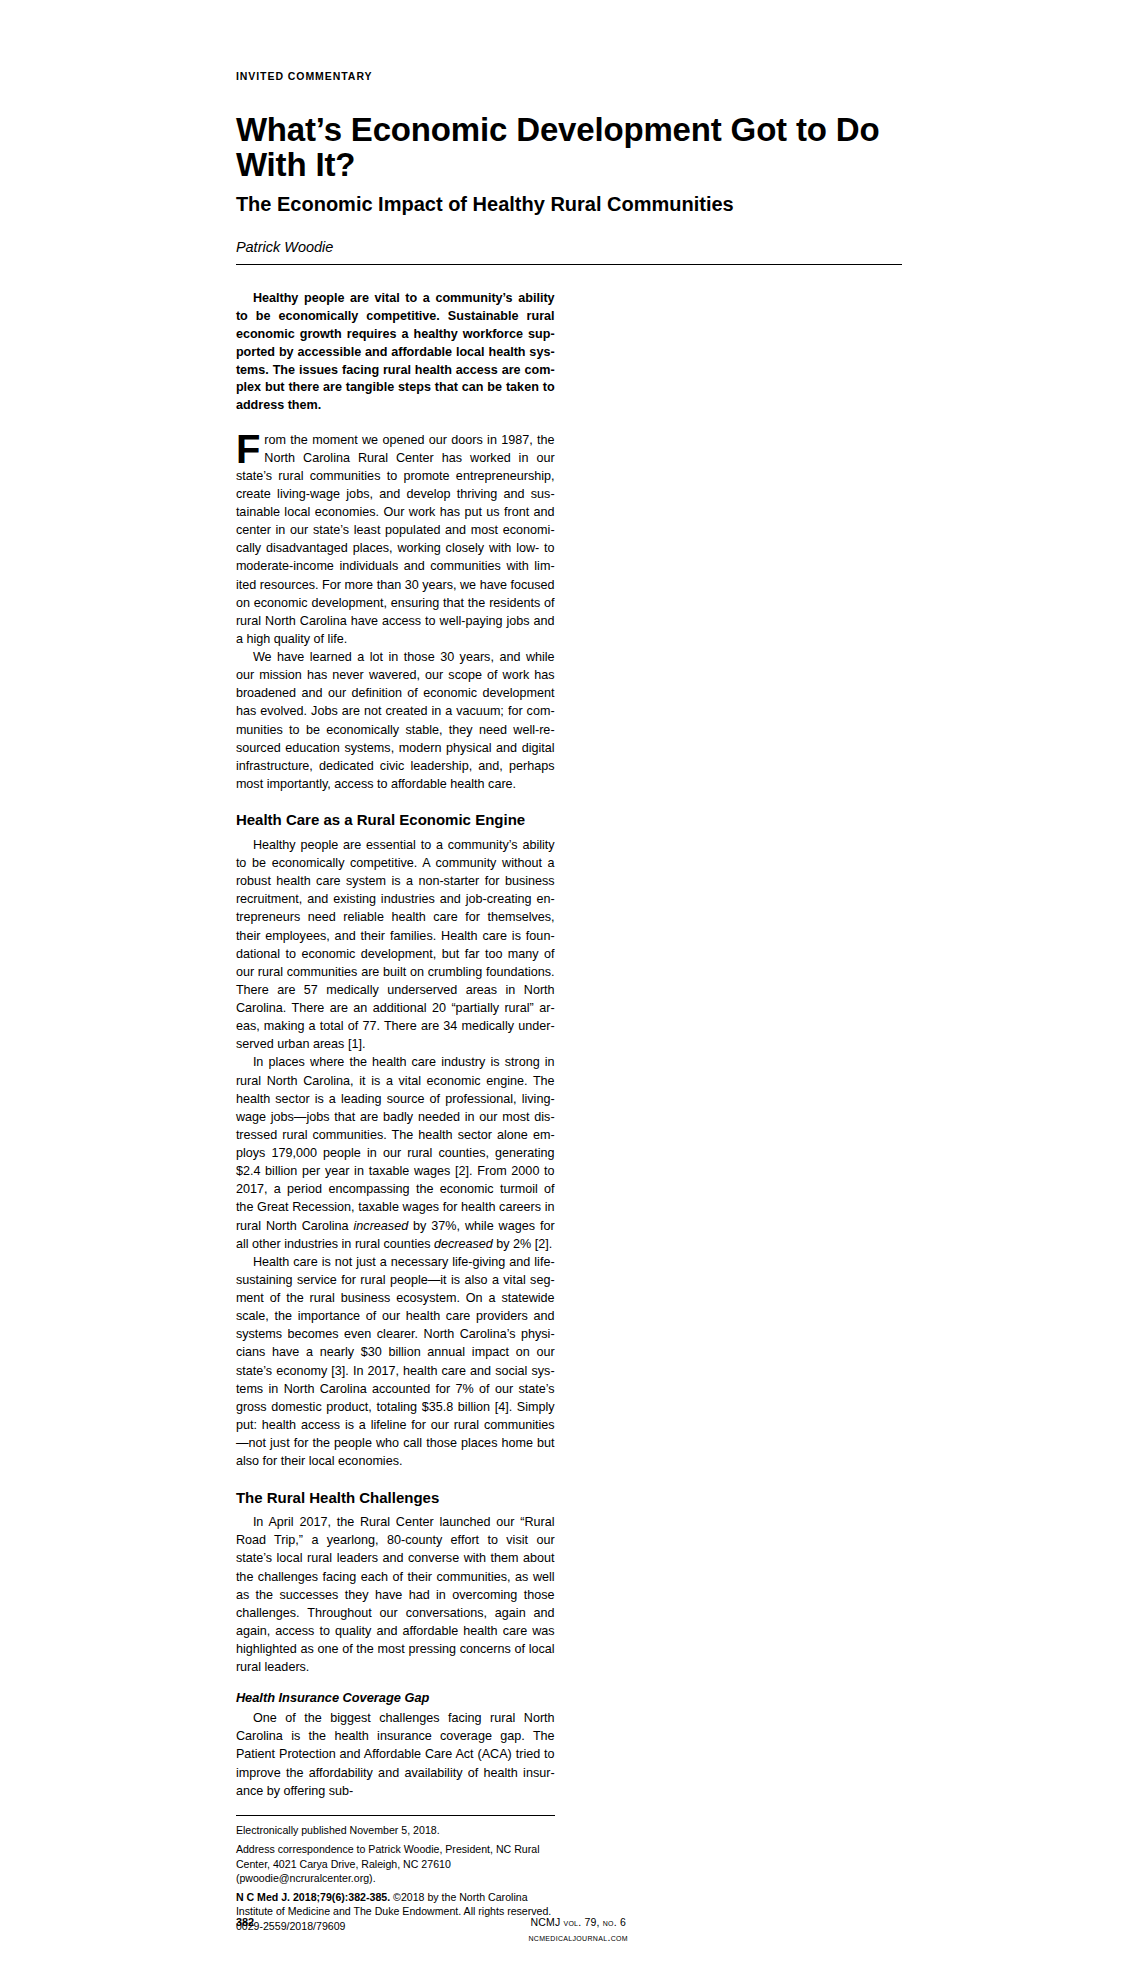Invited Commentary
What’s Economic Development Got to Do With It?
The Economic Impact of Healthy Rural Communities
Patrick Woodie
Healthy people are vital to a community’s ability to be economically competitive. Sustainable rural economic growth requires a healthy workforce supported by accessible and affordable local health systems. The issues facing rural health access are complex but there are tangible steps that can be taken to address them.
From the moment we opened our doors in 1987, the North Carolina Rural Center has worked in our state’s rural communities to promote entrepreneurship, create living-wage jobs, and develop thriving and sustainable local economies. Our work has put us front and center in our state’s least populated and most economically disadvantaged places, working closely with low- to moderate-income individuals and communities with limited resources. For more than 30 years, we have focused on economic development, ensuring that the residents of rural North Carolina have access to well-paying jobs and a high quality of life.
We have learned a lot in those 30 years, and while our mission has never wavered, our scope of work has broadened and our definition of economic development has evolved. Jobs are not created in a vacuum; for communities to be economically stable, they need well-resourced education systems, modern physical and digital infrastructure, dedicated civic leadership, and, perhaps most importantly, access to affordable health care.
Health Care as a Rural Economic Engine
Healthy people are essential to a community’s ability to be economically competitive. A community without a robust health care system is a non-starter for business recruitment, and existing industries and job-creating entrepreneurs need reliable health care for themselves, their employees, and their families. Health care is foundational to economic development, but far too many of our rural communities are built on crumbling foundations. There are 57 medically underserved areas in North Carolina. There are an additional 20 “partially rural” areas, making a total of 77. There are 34 medically underserved urban areas [1].
In places where the health care industry is strong in rural North Carolina, it is a vital economic engine. The health sector is a leading source of professional, living-wage jobs—jobs that are badly needed in our most distressed rural communities. The health sector alone employs 179,000 people in our rural counties, generating $2.4 billion per year in taxable wages [2]. From 2000 to 2017, a period encompassing the economic turmoil of the Great Recession, taxable wages for health careers in rural North Carolina increased by 37%, while wages for all other industries in rural counties decreased by 2% [2].
Health care is not just a necessary life-giving and life-sustaining service for rural people—it is also a vital segment of the rural business ecosystem. On a statewide scale, the importance of our health care providers and systems becomes even clearer. North Carolina’s physicians have a nearly $30 billion annual impact on our state’s economy [3]. In 2017, health care and social systems in North Carolina accounted for 7% of our state’s gross domestic product, totaling $35.8 billion [4]. Simply put: health access is a lifeline for our rural communities—not just for the people who call those places home but also for their local economies.
The Rural Health Challenges
In April 2017, the Rural Center launched our “Rural Road Trip,” a yearlong, 80-county effort to visit our state’s local rural leaders and converse with them about the challenges facing each of their communities, as well as the successes they have had in overcoming those challenges. Throughout our conversations, again and again, access to quality and affordable health care was highlighted as one of the most pressing concerns of local rural leaders.
Health Insurance Coverage Gap
One of the biggest challenges facing rural North Carolina is the health insurance coverage gap. The Patient Protection and Affordable Care Act (ACA) tried to improve the affordability and availability of health insurance by offering sub-
Electronically published November 5, 2018.
Address correspondence to Patrick Woodie, President, NC Rural Center, 4021 Carya Drive, Raleigh, NC 27610 (pwoodie@ncruralcenter.org).
N C Med J. 2018;79(6):382-385. ©2018 by the North Carolina Institute of Medicine and The Duke Endowment. All rights reserved.
0029-2559/2018/79609
382
NCMJ vol. 79, no. 6 ncmedicaljournal.com